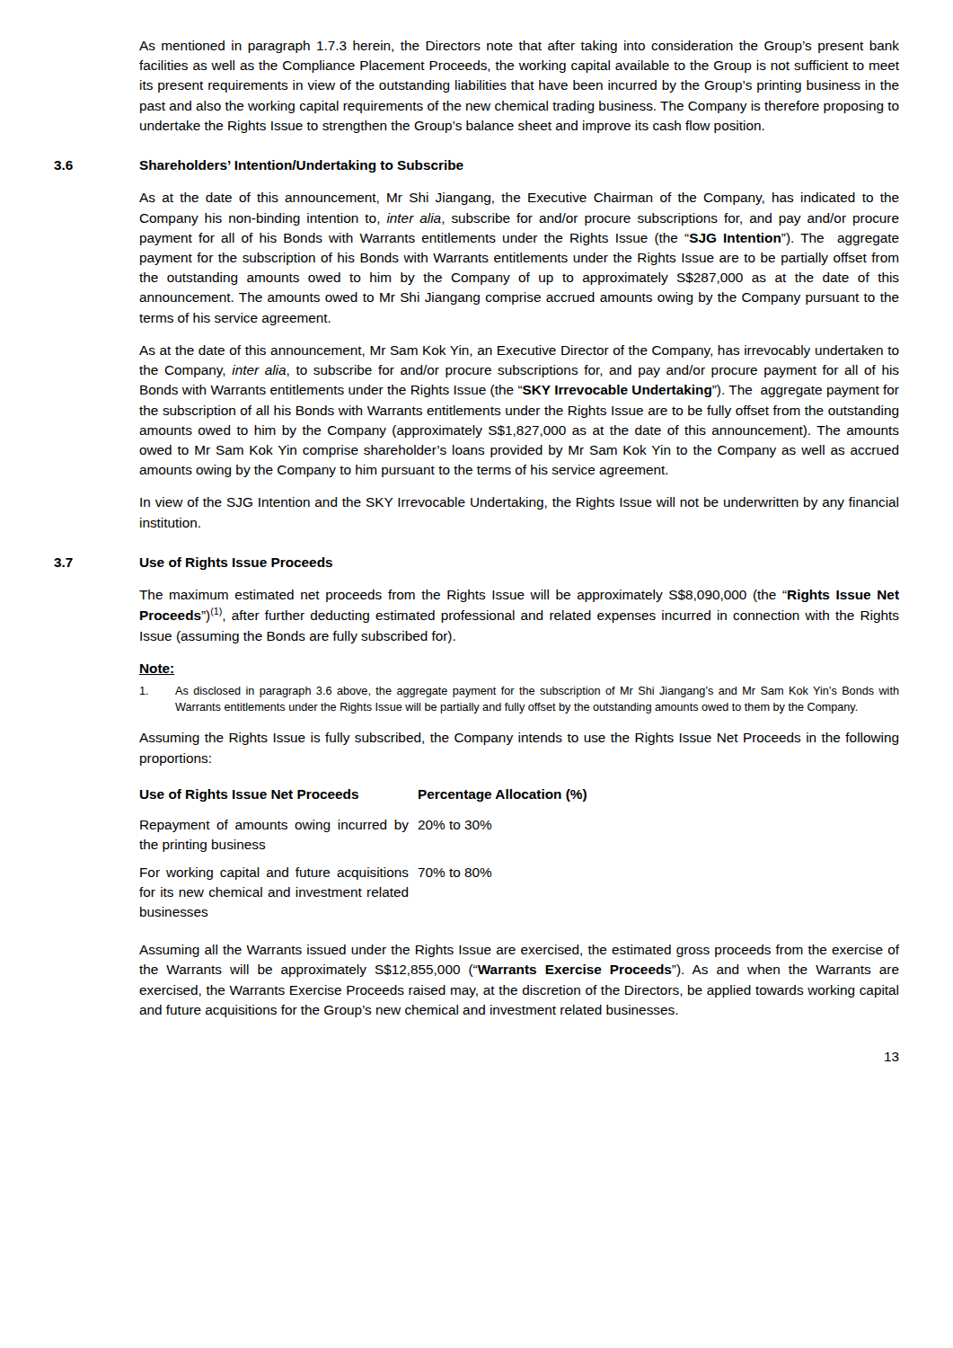As mentioned in paragraph 1.7.3 herein, the Directors note that after taking into consideration the Group’s present bank facilities as well as the Compliance Placement Proceeds, the working capital available to the Group is not sufficient to meet its present requirements in view of the outstanding liabilities that have been incurred by the Group’s printing business in the past and also the working capital requirements of the new chemical trading business. The Company is therefore proposing to undertake the Rights Issue to strengthen the Group’s balance sheet and improve its cash flow position.
3.6 Shareholders’ Intention/Undertaking to Subscribe
As at the date of this announcement, Mr Shi Jiangang, the Executive Chairman of the Company, has indicated to the Company his non-binding intention to, inter alia, subscribe for and/or procure subscriptions for, and pay and/or procure payment for all of his Bonds with Warrants entitlements under the Rights Issue (the “SJG Intention”). The aggregate payment for the subscription of his Bonds with Warrants entitlements under the Rights Issue are to be partially offset from the outstanding amounts owed to him by the Company of up to approximately S$287,000 as at the date of this announcement. The amounts owed to Mr Shi Jiangang comprise accrued amounts owing by the Company pursuant to the terms of his service agreement.
As at the date of this announcement, Mr Sam Kok Yin, an Executive Director of the Company, has irrevocably undertaken to the Company, inter alia, to subscribe for and/or procure subscriptions for, and pay and/or procure payment for all of his Bonds with Warrants entitlements under the Rights Issue (the “SKY Irrevocable Undertaking”). The aggregate payment for the subscription of all his Bonds with Warrants entitlements under the Rights Issue are to be fully offset from the outstanding amounts owed to him by the Company (approximately S$1,827,000 as at the date of this announcement). The amounts owed to Mr Sam Kok Yin comprise shareholder’s loans provided by Mr Sam Kok Yin to the Company as well as accrued amounts owing by the Company to him pursuant to the terms of his service agreement.
In view of the SJG Intention and the SKY Irrevocable Undertaking, the Rights Issue will not be underwritten by any financial institution.
3.7 Use of Rights Issue Proceeds
The maximum estimated net proceeds from the Rights Issue will be approximately S$8,090,000 (the “Rights Issue Net Proceeds”)(1), after further deducting estimated professional and related expenses incurred in connection with the Rights Issue (assuming the Bonds are fully subscribed for).
Note:
1. As disclosed in paragraph 3.6 above, the aggregate payment for the subscription of Mr Shi Jiangang’s and Mr Sam Kok Yin’s Bonds with Warrants entitlements under the Rights Issue will be partially and fully offset by the outstanding amounts owed to them by the Company.
Assuming the Rights Issue is fully subscribed, the Company intends to use the Rights Issue Net Proceeds in the following proportions:
| Use of Rights Issue Net Proceeds | Percentage Allocation (%) |
| --- | --- |
| Repayment of amounts owing incurred by the printing business | 20% to 30% |
| For working capital and future acquisitions for its new chemical and investment related businesses | 70% to 80% |
Assuming all the Warrants issued under the Rights Issue are exercised, the estimated gross proceeds from the exercise of the Warrants will be approximately S$12,855,000 (“Warrants Exercise Proceeds”). As and when the Warrants are exercised, the Warrants Exercise Proceeds raised may, at the discretion of the Directors, be applied towards working capital and future acquisitions for the Group’s new chemical and investment related businesses.
13